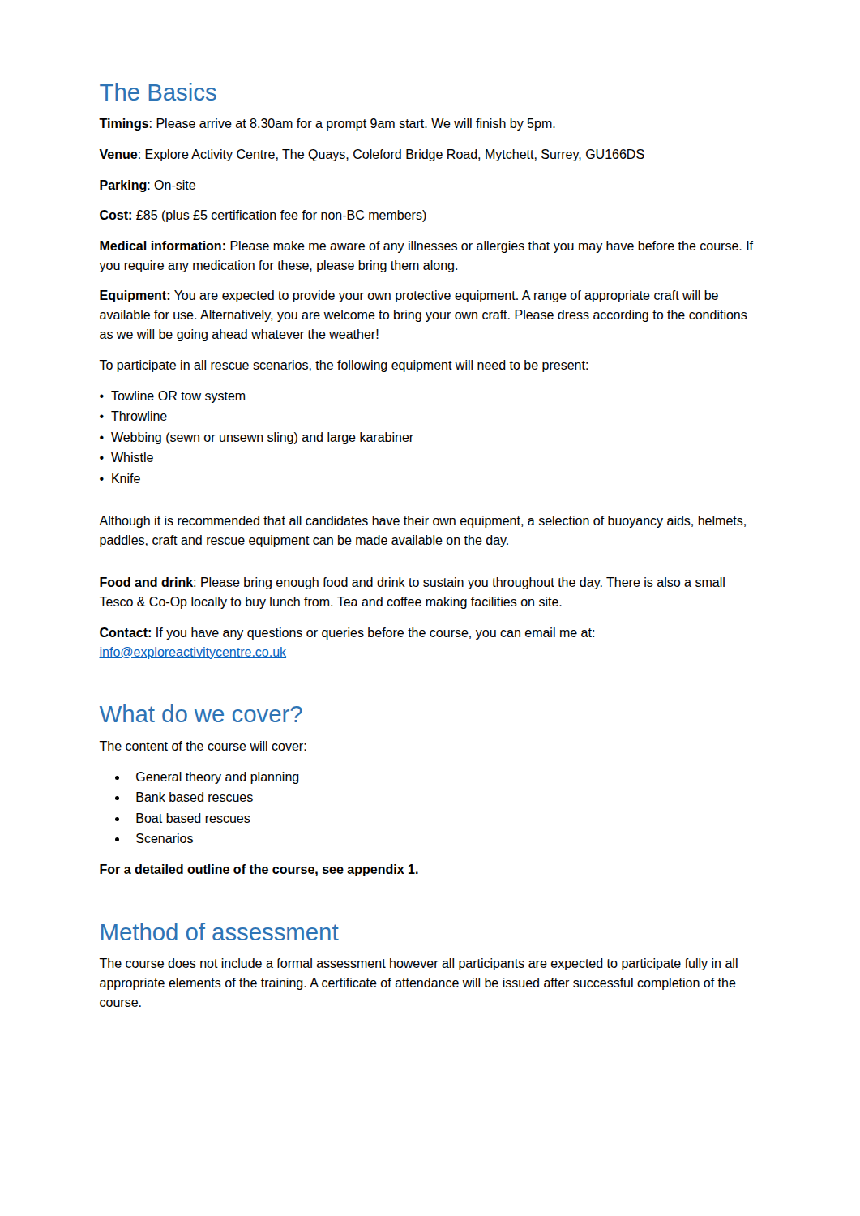The Basics
Timings: Please arrive at 8.30am for a prompt 9am start. We will finish by 5pm.
Venue: Explore Activity Centre, The Quays, Coleford Bridge Road, Mytchett, Surrey, GU166DS
Parking: On-site
Cost: £85 (plus £5 certification fee for non-BC members)
Medical information: Please make me aware of any illnesses or allergies that you may have before the course. If you require any medication for these, please bring them along.
Equipment: You are expected to provide your own protective equipment. A range of appropriate craft will be available for use. Alternatively, you are welcome to bring your own craft. Please dress according to the conditions as we will be going ahead whatever the weather!
To participate in all rescue scenarios, the following equipment will need to be present:
Towline OR tow system
Throwline
Webbing (sewn or unsewn sling) and large karabiner
Whistle
Knife
Although it is recommended that all candidates have their own equipment, a selection of buoyancy aids, helmets, paddles, craft and rescue equipment can be made available on the day.
Food and drink: Please bring enough food and drink to sustain you throughout the day. There is also a small Tesco & Co-Op locally to buy lunch from. Tea and coffee making facilities on site.
Contact: If you have any questions or queries before the course, you can email me at:
info@exploreactivitycentre.co.uk
What do we cover?
The content of the course will cover:
General theory and planning
Bank based rescues
Boat based rescues
Scenarios
For a detailed outline of the course, see appendix 1.
Method of assessment
The course does not include a formal assessment however all participants are expected to participate fully in all appropriate elements of the training. A certificate of attendance will be issued after successful completion of the course.